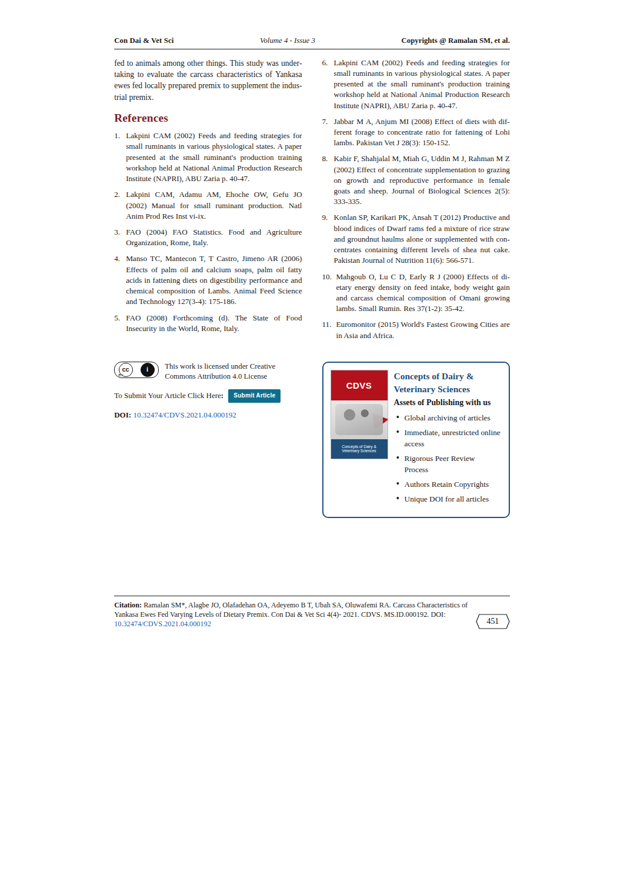Con Dai & Vet Sci
Volume 4 - Issue 3
Copyrights @ Ramalan SM, et al.
fed to animals among other things. This study was undertaking to evaluate the carcass characteristics of Yankasa ewes fed locally prepared premix to supplement the industrial premix.
References
Lakpini CAM (2002) Feeds and feeding strategies for small ruminants in various physiological states. A paper presented at the small ruminant's production training workshop held at National Animal Production Research Institute (NAPRI), ABU Zaria p. 40-47.
Lakpini CAM, Adamu AM, Ehoche OW, Gefu JO (2002) Manual for small ruminant production. Natl Anim Prod Res Inst vi-ix.
FAO (2004) FAO Statistics. Food and Agriculture Organization, Rome, Italy.
Manso TC, Mantecon T, T Castro, Jimeno AR (2006) Effects of palm oil and calcium soaps, palm oil fatty acids in fattening diets on digestibility performance and chemical composition of Lambs. Animal Feed Science and Technology 127(3-4): 175-186.
FAO (2008) Forthcoming (d). The State of Food Insecurity in the World, Rome, Italy.
Lakpini CAM (2002) Feeds and feeding strategies for small ruminants in various physiological states. A paper presented at the small ruminant's production training workshop held at National Animal Production Research Institute (NAPRI), ABU Zaria p. 40-47.
Jabbar M A, Anjum MI (2008) Effect of diets with different forage to concentrate ratio for fattening of Lohi lambs. Pakistan Vet J 28(3): 150-152.
Kabir F, Shahjalal M, Miah G, Uddin M J, Rahman M Z (2002) Effect of concentrate supplementation to grazing on growth and reproductive performance in female goats and sheep. Journal of Biological Sciences 2(5): 333-335.
Konlan SP, Karikari PK, Ansah T (2012) Productive and blood indices of Dwarf rams fed a mixture of rice straw and groundnut haulms alone or supplemented with concentrates containing different levels of shea nut cake. Pakistan Journal of Nutrition 11(6): 566-571.
Mahgoub O, Lu C D, Early R J (2000) Effects of dietary energy density on feed intake, body weight gain and carcass chemical composition of Omani growing lambs. Small Rumin. Res 37(1-2): 35-42.
Euromonitor (2015) World's Fastest Growing Cities are in Asia and Africa.
cc
i
BY
This work is licensed under Creative
Commons Attribution 4.0 License
To Submit Your Article Click Here: Submit Article
DOI: 10.32474/CDVS.2021.04.000192
CDVS
Concepts of Dairy &
Veterinary Sciences
Concepts of Dairy & Veterinary Sciences
Assets of Publishing with us
Global archiving of articles
Immediate, unrestricted online access
Rigorous Peer Review Process
Authors Retain Copyrights
Unique DOI for all articles
Citation: Ramalan SM*, Alagbe JO, Olafadehan OA, Adeyemo B T, Ubah SA, Oluwafemi RA. Carcass Characteristics of Yankasa Ewes Fed Varying Levels of Dietary Premix. Con Dai & Vet Sci 4(4)- 2021. CDVS. MS.ID.000192. DOI: 10.32474/CDVS.2021.04.000192
451